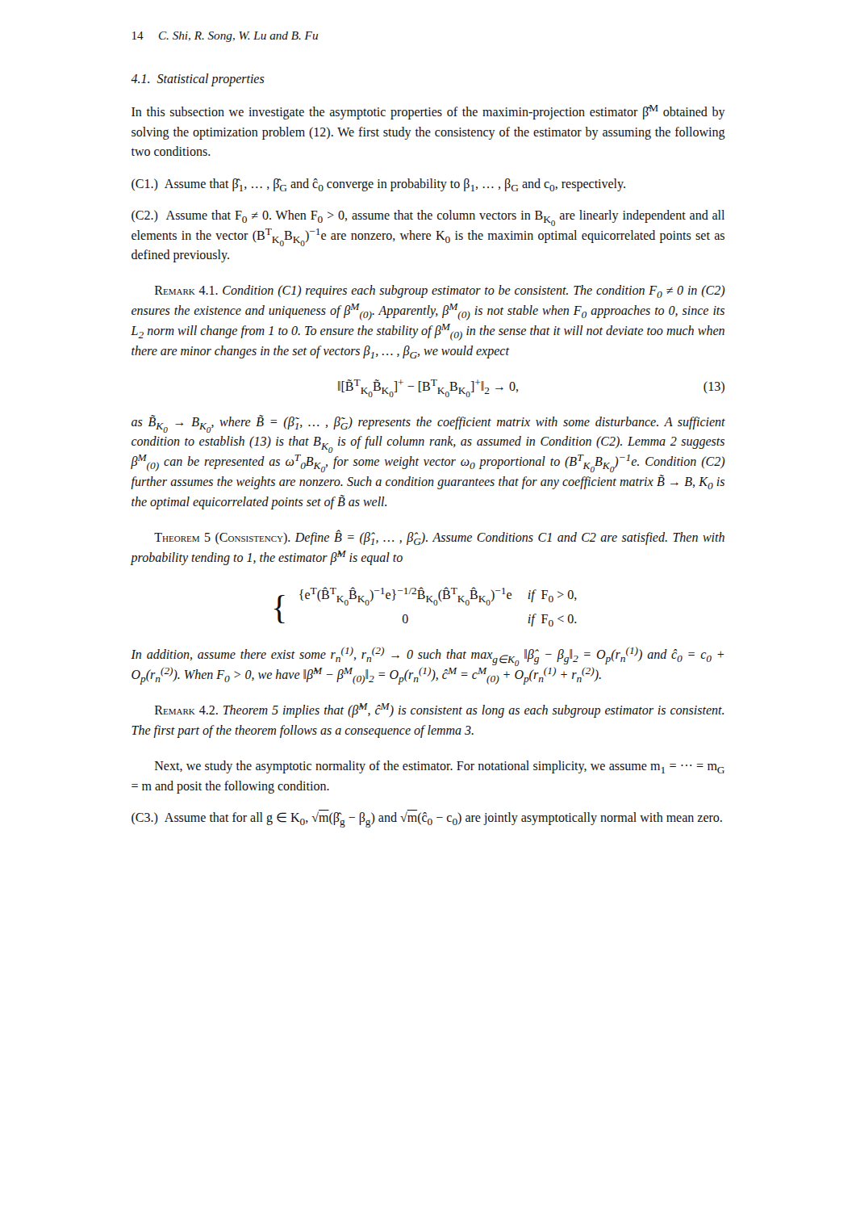14 C. Shi, R. Song, W. Lu and B. Fu
4.1. Statistical properties
In this subsection we investigate the asymptotic properties of the maximin-projection estimator β̂M obtained by solving the optimization problem (12). We first study the consistency of the estimator by assuming the following two conditions.
(C1.) Assume that β̂1, … , β̂G and ĉ0 converge in probability to β1, … , βG and c0, respectively.
(C2.) Assume that F0 ≠ 0. When F0 > 0, assume that the column vectors in BK0 are linearly independent and all elements in the vector (BTK0BK0)−1e are nonzero, where K0 is the maximin optimal equicorrelated points set as defined previously.
Remark 4.1. Condition (C1) requires each subgroup estimator to be consistent. The condition F0 ≠ 0 in (C2) ensures the existence and uniqueness of βM(0). Apparently, βM(0) is not stable when F0 approaches to 0, since its L2 norm will change from 1 to 0. To ensure the stability of βM(0) in the sense that it will not deviate too much when there are minor changes in the set of vectors β1, … , βG, we would expect
‖[B̃TK0B̃K0]+ − [BTK0BK0]+‖2 → 0, (13)
as B̃K0 → BK0, where B̃ = (β̃1, … , β̃G) represents the coefficient matrix with some disturbance. A sufficient condition to establish (13) is that BK0 is of full column rank, as assumed in Condition (C2). Lemma 2 suggests βM(0) can be represented as ωT0BK0, for some weight vector ω0 proportional to (BTK0BK0)−1e. Condition (C2) further assumes the weights are nonzero. Such a condition guarantees that for any coefficient matrix B̃ → B, K0 is the optimal equicorrelated points set of B̃ as well.
Theorem 5 (Consistency). Define B̂ = (β̂1, … , β̂G). Assume Conditions C1 and C2 are satisfied. Then with probability tending to 1, the estimator β̂M is equal to
{
| {e T (B̂ T K 0 B̂ K 0 ) −1 e} −1/2 B̂ K 0 (B̂ T K 0 B̂ K 0 ) −1 e | if F 0 > 0, |
| 0 | if F 0 < 0. |
In addition, assume there exist some rn(1), rn(2) → 0 such that maxg∈K0 ‖β̂g − βg‖2 = Op(rn(1)) and ĉ0 = c0 + Op(rn(2)). When F0 > 0, we have ‖β̂M − βM(0)‖2 = Op(rn(1)), ĉM = cM(0) + Op(rn(1) + rn(2)).
Remark 4.2. Theorem 5 implies that (β̂M, ĉM) is consistent as long as each subgroup estimator is consistent. The first part of the theorem follows as a consequence of lemma 3.
Next, we study the asymptotic normality of the estimator. For notational simplicity, we assume m1 = ··· = mG = m and posit the following condition.
(C3.) Assume that for all g ∈ K0, √m(β̂g − βg) and √m(ĉ0 − c0) are jointly asymptotically normal with mean zero.